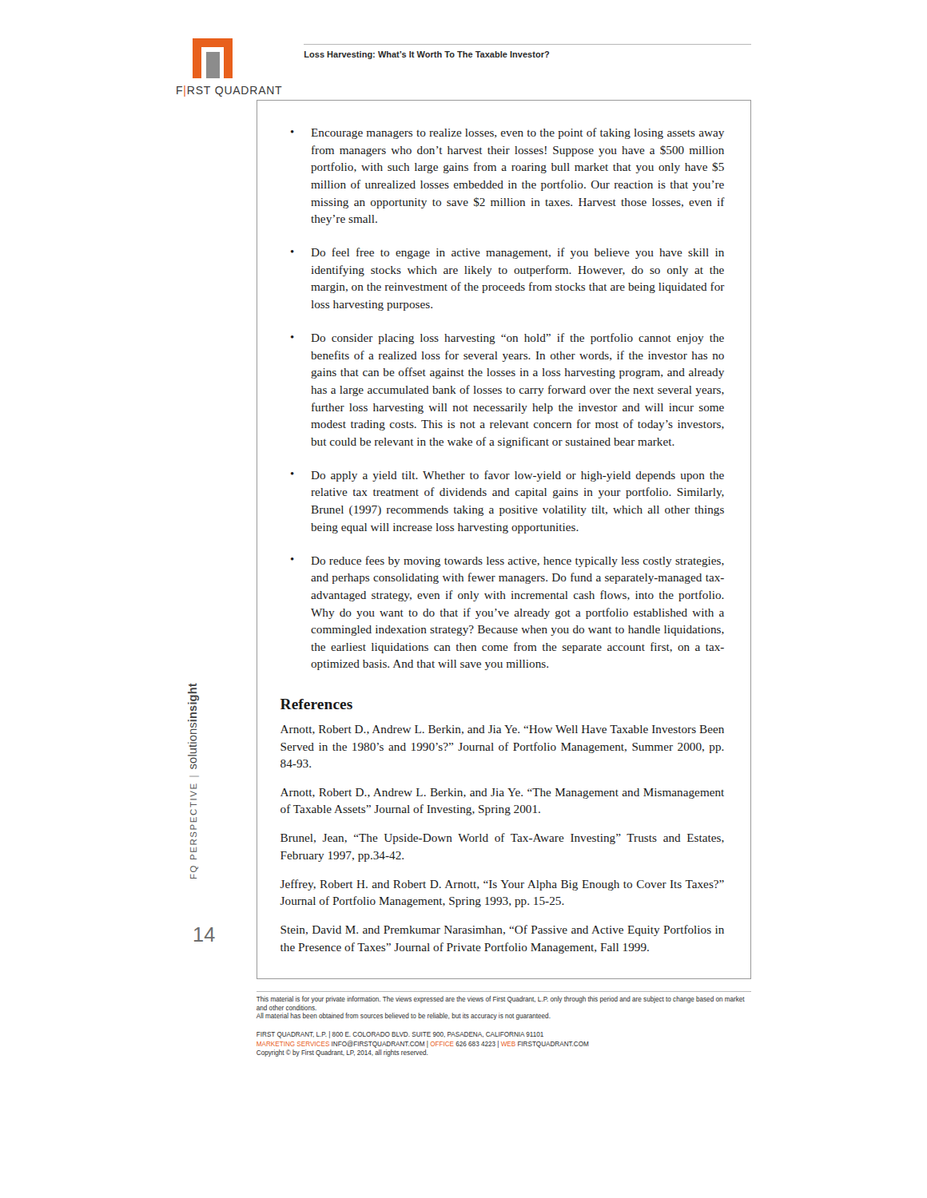F|RST QUADRANT
Loss Harvesting: What’s It Worth To The Taxable Investor?
FQ PERSPECTIVE|solutionsinsight
14
Encourage managers to realize losses, even to the point of taking losing assets away from managers who don’t harvest their losses! Suppose you have a $500 million portfolio, with such large gains from a roaring bull market that you only have $5 million of unrealized losses embedded in the portfolio. Our reaction is that you’re missing an opportunity to save $2 million in taxes. Harvest those losses, even if they’re small.
Do feel free to engage in active management, if you believe you have skill in identifying stocks which are likely to outperform. However, do so only at the margin, on the reinvestment of the proceeds from stocks that are being liquidated for loss harvesting purposes.
Do consider placing loss harvesting “on hold” if the portfolio cannot enjoy the benefits of a realized loss for several years. In other words, if the investor has no gains that can be offset against the losses in a loss harvesting program, and already has a large accumulated bank of losses to carry forward over the next several years, further loss harvesting will not necessarily help the investor and will incur some modest trading costs. This is not a relevant concern for most of today’s investors, but could be relevant in the wake of a significant or sustained bear market.
Do apply a yield tilt. Whether to favor low-yield or high-yield depends upon the relative tax treatment of dividends and capital gains in your portfolio. Similarly, Brunel (1997) recommends taking a positive volatility tilt, which all other things being equal will increase loss harvesting opportunities.
Do reduce fees by moving towards less active, hence typically less costly strategies, and perhaps consolidating with fewer managers. Do fund a separately-managed tax-advantaged strategy, even if only with incremental cash flows, into the portfolio. Why do you want to do that if you’ve already got a portfolio established with a commingled indexation strategy? Because when you do want to handle liquidations, the earliest liquidations can then come from the separate account first, on a tax-optimized basis. And that will save you millions.
References
Arnott, Robert D., Andrew L. Berkin, and Jia Ye. “How Well Have Taxable Investors Been Served in the 1980’s and 1990’s?” Journal of Portfolio Management, Summer 2000, pp. 84-93.
Arnott, Robert D., Andrew L. Berkin, and Jia Ye. “The Management and Mismanagement of Taxable Assets” Journal of Investing, Spring 2001.
Brunel, Jean, “The Upside-Down World of Tax-Aware Investing” Trusts and Estates, February 1997, pp.34-42.
Jeffrey, Robert H. and Robert D. Arnott, “Is Your Alpha Big Enough to Cover Its Taxes?” Journal of Portfolio Management, Spring 1993, pp. 15-25.
Stein, David M. and Premkumar Narasimhan, “Of Passive and Active Equity Portfolios in the Presence of Taxes” Journal of Private Portfolio Management, Fall 1999.
This material is for your private information. The views expressed are the views of First Quadrant, L.P. only through this period and are subject to change based on market and other conditions.
All material has been obtained from sources believed to be reliable, but its accuracy is not guaranteed.
FIRST QUADRANT, L.P. | 800 E. COLORADO BLVD. SUITE 900, PASADENA, CALIFORNIA 91101
MARKETING SERVICES INFO@FIRSTQUADRANT.COM | OFFICE 626 683 4223 | WEB FIRSTQUADRANT.COM
Copyright © by First Quadrant, LP, 2014, all rights reserved.